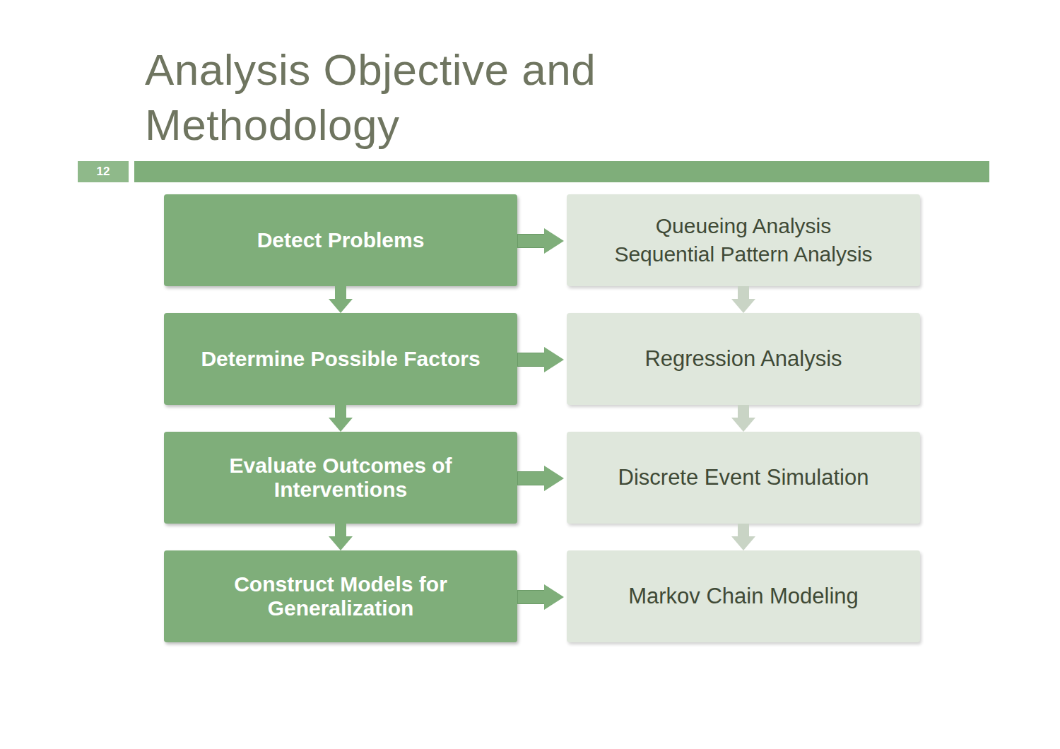Analysis Objective and
Methodology
12
Detect Problems
Queueing Analysis
Sequential Pattern Analysis
Determine Possible Factors
Regression Analysis
Evaluate Outcomes of
Interventions
Discrete Event Simulation
Construct Models for
Generalization
Markov Chain Modeling